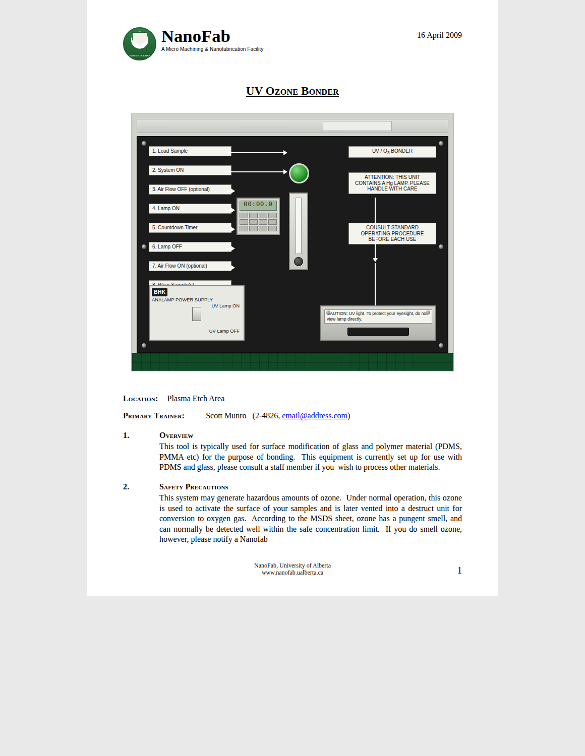NanoFab
A Micro Machining & Nanofabrication Facility
16 April 2009
UV Ozone Bonder
1. Load Sample
2. System ON
3. Air Flow OFF (optional)
4. Lamp ON
5. Countdown Timer
6. Lamp OFF
7. Air Flow ON (optional)
8. Wear Sample(s)
9. System OFF
UV / O3 BONDER
ATTENTION: THIS UNIT CONTAINS A Hg LAMP. PLEASE HANDLE WITH CARE
CONSULT STANDARD OPERATING PROCEDURE BEFORE EACH USE
00:00.0
BHK
ANALAMP POWER SUPPLY
UV Lamp ON
UV Lamp OFF
CAUTION: UV light. To protect your eyesight, do not view lamp directly.
Location: Plasma Etch Area
Primary Trainer: Scott Munro (2-4826, email@address.com)
1. Overview
This tool is typically used for surface modification of glass and polymer material (PDMS, PMMA etc) for the purpose of bonding. This equipment is currently set up for use with PDMS and glass, please consult a staff member if you wish to process other materials.
2. Safety Precautions
This system may generate hazardous amounts of ozone. Under normal operation, this ozone is used to activate the surface of your samples and is later vented into a destruct unit for conversion to oxygen gas. According to the MSDS sheet, ozone has a pungent smell, and can normally be detected well within the safe concentration limit. If you do smell ozone, however, please notify a Nanofab
NanoFab, University of Alberta
www.nanofab.ualberta.ca
1